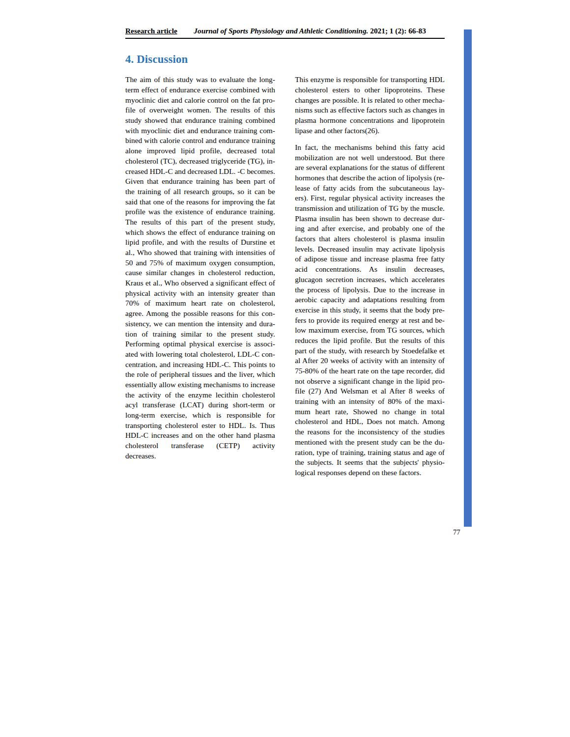Research article Journal of Sports Physiology and Athletic Conditioning. 2021; 1 (2): 66-83
4. Discussion
The aim of this study was to evaluate the long-term effect of endurance exercise combined with myoclinic diet and calorie control on the fat profile of overweight women. The results of this study showed that endurance training combined with myoclinic diet and endurance training combined with calorie control and endurance training alone improved lipid profile, decreased total cholesterol (TC), decreased triglyceride (TG), increased HDL-C and decreased LDL. -C becomes. Given that endurance training has been part of the training of all research groups, so it can be said that one of the reasons for improving the fat profile was the existence of endurance training. The results of this part of the present study, which shows the effect of endurance training on lipid profile, and with the results of Durstine et al., Who showed that training with intensities of 50 and 75% of maximum oxygen consumption, cause similar changes in cholesterol reduction, Kraus et al., Who observed a significant effect of physical activity with an intensity greater than 70% of maximum heart rate on cholesterol, agree. Among the possible reasons for this consistency, we can mention the intensity and duration of training similar to the present study. Performing optimal physical exercise is associated with lowering total cholesterol, LDL-C concentration, and increasing HDL-C. This points to the role of peripheral tissues and the liver, which essentially allow existing mechanisms to increase the activity of the enzyme lecithin cholesterol acyl transferase (LCAT) during short-term or long-term exercise, which is responsible for transporting cholesterol ester to HDL. Is. Thus HDL-C increases and on the other hand plasma cholesterol transferase (CETP) activity decreases.
This enzyme is responsible for transporting HDL cholesterol esters to other lipoproteins. These changes are possible. It is related to other mechanisms such as effective factors such as changes in plasma hormone concentrations and lipoprotein lipase and other factors(26).
In fact, the mechanisms behind this fatty acid mobilization are not well understood. But there are several explanations for the status of different hormones that describe the action of lipolysis (release of fatty acids from the subcutaneous layers). First, regular physical activity increases the transmission and utilization of TG by the muscle. Plasma insulin has been shown to decrease during and after exercise, and probably one of the factors that alters cholesterol is plasma insulin levels. Decreased insulin may activate lipolysis of adipose tissue and increase plasma free fatty acid concentrations. As insulin decreases, glucagon secretion increases, which accelerates the process of lipolysis. Due to the increase in aerobic capacity and adaptations resulting from exercise in this study, it seems that the body prefers to provide its required energy at rest and below maximum exercise, from TG sources, which reduces the lipid profile. But the results of this part of the study, with research by Stoedefalke et al After 20 weeks of activity with an intensity of 75-80% of the heart rate on the tape recorder, did not observe a significant change in the lipid profile (27) And Welsman et al After 8 weeks of training with an intensity of 80% of the maximum heart rate, Showed no change in total cholesterol and HDL, Does not match. Among the reasons for the inconsistency of the studies mentioned with the present study can be the duration, type of training, training status and age of the subjects. It seems that the subjects' physiological responses depend on these factors.
77